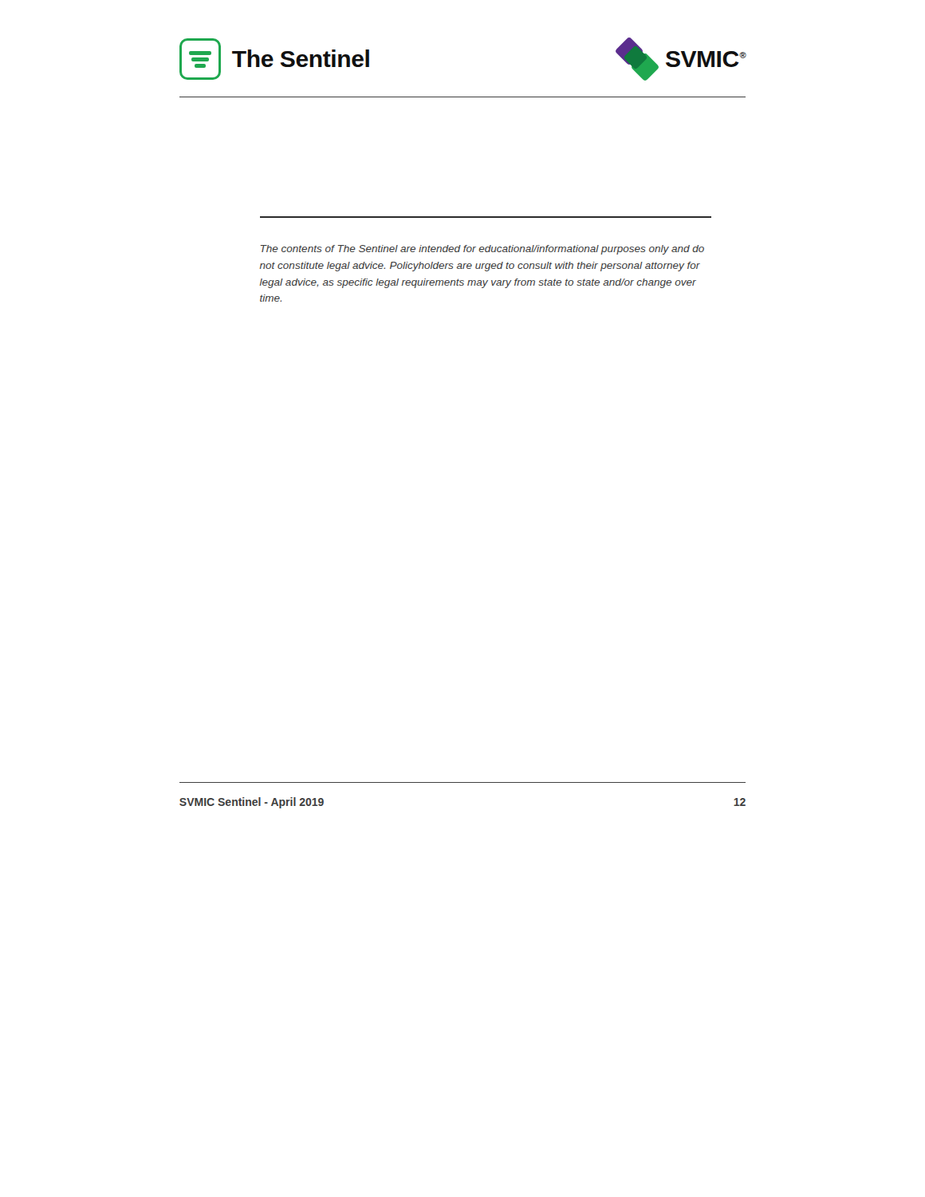The Sentinel
SVMIC®
The contents of The Sentinel are intended for educational/informational purposes only and do not constitute legal advice. Policyholders are urged to consult with their personal attorney for legal advice, as specific legal requirements may vary from state to state and/or change over time.
SVMIC Sentinel - April 2019
12